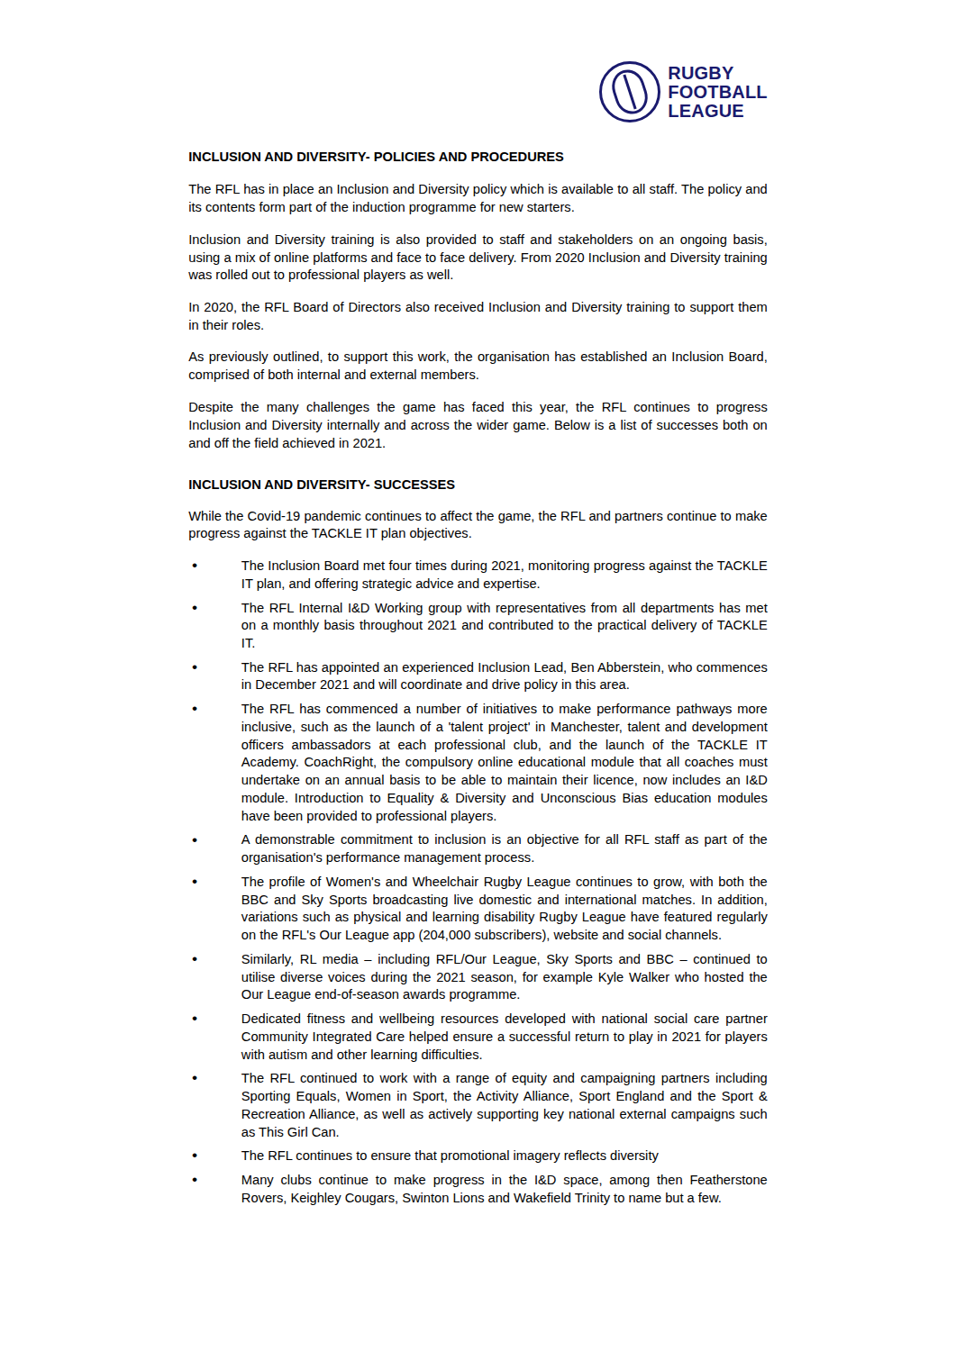RUGBY FOOTBALL LEAGUE
Inclusion and Diversity- Policies and Procedures
The RFL has in place an Inclusion and Diversity policy which is available to all staff. The policy and its contents form part of the induction programme for new starters.
Inclusion and Diversity training is also provided to staff and stakeholders on an ongoing basis, using a mix of online platforms and face to face delivery. From 2020 Inclusion and Diversity training was rolled out to professional players as well.
In 2020, the RFL Board of Directors also received Inclusion and Diversity training to support them in their roles.
As previously outlined, to support this work, the organisation has established an Inclusion Board, comprised of both internal and external members.
Despite the many challenges the game has faced this year, the RFL continues to progress Inclusion and Diversity internally and across the wider game. Below is a list of successes both on and off the field achieved in 2021.
Inclusion and Diversity- Successes
While the Covid-19 pandemic continues to affect the game, the RFL and partners continue to make progress against the TACKLE IT plan objectives.
The Inclusion Board met four times during 2021, monitoring progress against the TACKLE IT plan, and offering strategic advice and expertise.
The RFL Internal I&D Working group with representatives from all departments has met on a monthly basis throughout 2021 and contributed to the practical delivery of TACKLE IT.
The RFL has appointed an experienced Inclusion Lead, Ben Abberstein, who commences in December 2021 and will coordinate and drive policy in this area.
The RFL has commenced a number of initiatives to make performance pathways more inclusive, such as the launch of a 'talent project' in Manchester, talent and development officers ambassadors at each professional club, and the launch of the TACKLE IT Academy. CoachRight, the compulsory online educational module that all coaches must undertake on an annual basis to be able to maintain their licence, now includes an I&D module. Introduction to Equality & Diversity and Unconscious Bias education modules have been provided to professional players.
A demonstrable commitment to inclusion is an objective for all RFL staff as part of the organisation's performance management process.
The profile of Women's and Wheelchair Rugby League continues to grow, with both the BBC and Sky Sports broadcasting live domestic and international matches. In addition, variations such as physical and learning disability Rugby League have featured regularly on the RFL's Our League app (204,000 subscribers), website and social channels.
Similarly, RL media – including RFL/Our League, Sky Sports and BBC – continued to utilise diverse voices during the 2021 season, for example Kyle Walker who hosted the Our League end-of-season awards programme.
Dedicated fitness and wellbeing resources developed with national social care partner Community Integrated Care helped ensure a successful return to play in 2021 for players with autism and other learning difficulties.
The RFL continued to work with a range of equity and campaigning partners including Sporting Equals, Women in Sport, the Activity Alliance, Sport England and the Sport & Recreation Alliance, as well as actively supporting key national external campaigns such as This Girl Can.
The RFL continues to ensure that promotional imagery reflects diversity
Many clubs continue to make progress in the I&D space, among then Featherstone Rovers, Keighley Cougars, Swinton Lions and Wakefield Trinity to name but a few.